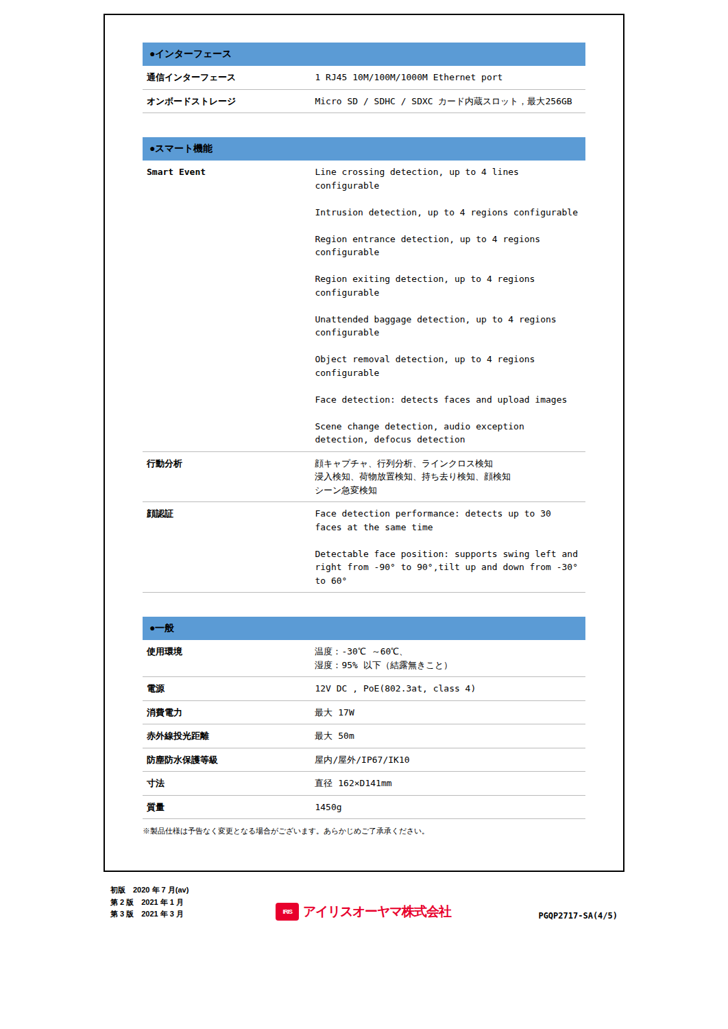●インターフェース
| 通信インターフェース | 1 RJ45 10M/100M/1000M Ethernet port |
| オンボードストレージ | Micro SD / SDHC / SDXC カード内蔵スロット，最大256GB |
●スマート機能
| Smart Event | Line crossing detection, up to 4 lines configurable Intrusion detection, up to 4 regions configurable Region entrance detection, up to 4 regions configurable Region exiting detection, up to 4 regions configurable Unattended baggage detection, up to 4 regions configurable Object removal detection, up to 4 regions configurable Face detection: detects faces and upload images Scene change detection, audio exception detection, defocus detection |
| 行動分析 | 顔キャプチャ、行列分析、ラインクロス検知 浸入検知、荷物放置検知、持ち去り検知、顔検知 シーン急変検知 |
| 顔認証 | Face detection performance: detects up to 30 faces at the same time Detectable face position: supports swing left and right from -90° to 90°,tilt up and down from -30° to 60° |
●一般
| 使用環境 | 温度：-30℃ ～60℃、 湿度：95% 以下（結露無きこと） |
| 電源 | 12V DC , PoE(802.3at, class 4) |
| 消費電力 | 最大 17W |
| 赤外線投光距離 | 最大 50m |
| 防塵防水保護等級 | 屋内/屋外/IP67/IK10 |
| 寸法 | 直径 162×D141mm |
| 質量 | 1450g |
※製品仕様は予告なく変更となる場合がございます。あらかじめご了承承ください。
初版　2020 年 7 月(av)
第 2 版　2021 年 1 月
第 3 版　2021 年 3 月
IRIS アイリスオーヤマ株式会社
PGQP2717-SA(4/5)